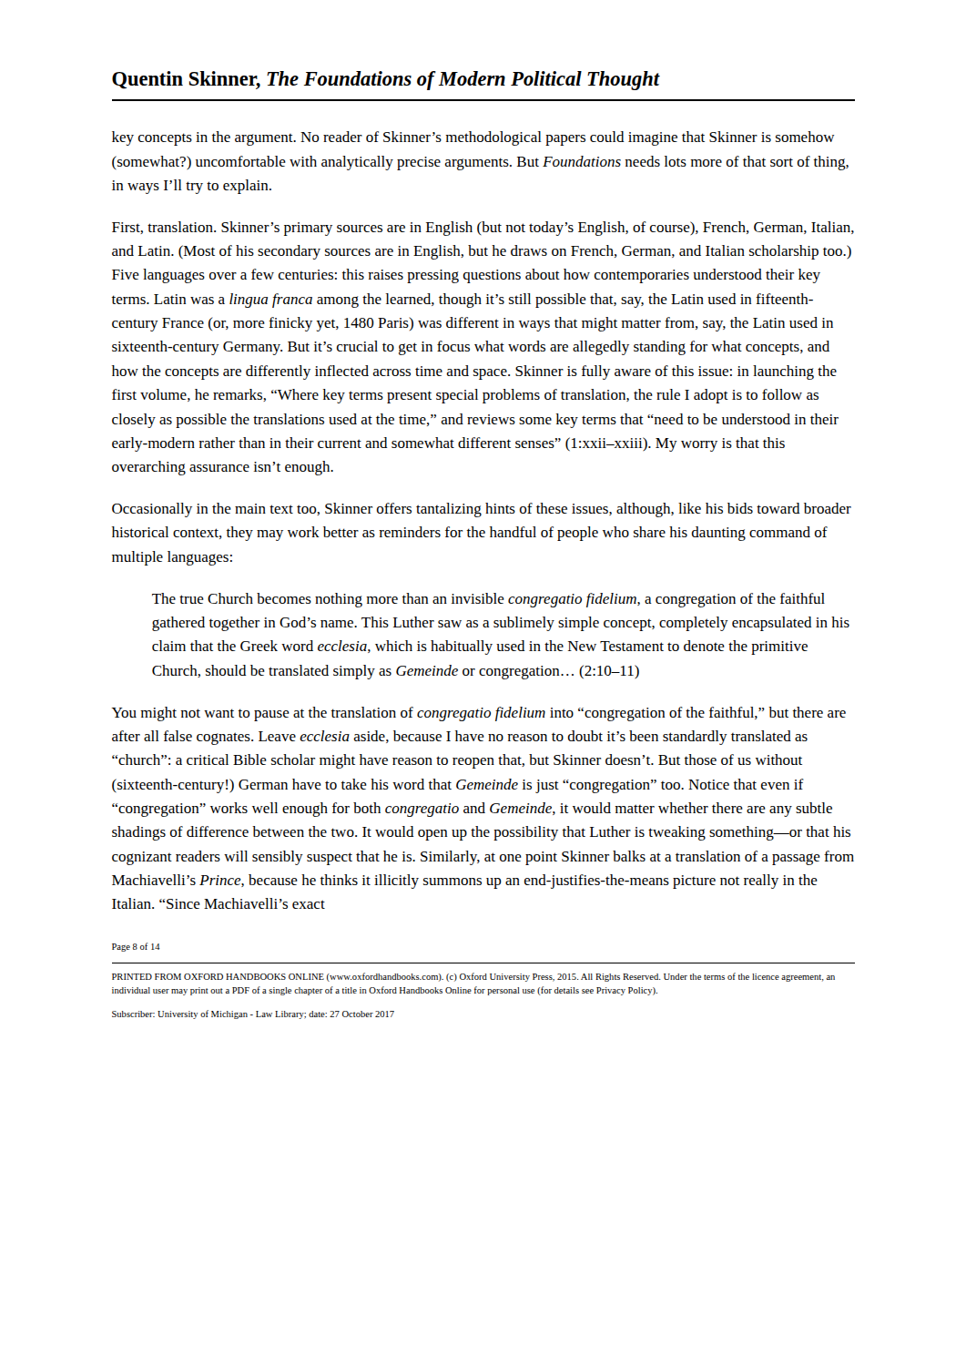Quentin Skinner, The Foundations of Modern Political Thought
key concepts in the argument. No reader of Skinner’s methodological papers could imagine that Skinner is somehow (somewhat?) uncomfortable with analytically precise arguments. But Foundations needs lots more of that sort of thing, in ways I’ll try to explain.
First, translation. Skinner’s primary sources are in English (but not today’s English, of course), French, German, Italian, and Latin. (Most of his secondary sources are in English, but he draws on French, German, and Italian scholarship too.) Five languages over a few centuries: this raises pressing questions about how contemporaries understood their key terms. Latin was a lingua franca among the learned, though it’s still possible that, say, the Latin used in fifteenth-century France (or, more finicky yet, 1480 Paris) was different in ways that might matter from, say, the Latin used in sixteenth-century Germany. But it’s crucial to get in focus what words are allegedly standing for what concepts, and how the concepts are differently inflected across time and space. Skinner is fully aware of this issue: in launching the first volume, he remarks, “Where key terms present special problems of translation, the rule I adopt is to follow as closely as possible the translations used at the time,” and reviews some key terms that “need to be understood in their early-modern rather than in their current and somewhat different senses” (1:xxii–xxiii). My worry is that this overarching assurance isn’t enough.
Occasionally in the main text too, Skinner offers tantalizing hints of these issues, although, like his bids toward broader historical context, they may work better as reminders for the handful of people who share his daunting command of multiple languages:
The true Church becomes nothing more than an invisible congregatio fidelium, a congregation of the faithful gathered together in God’s name. This Luther saw as a sublimely simple concept, completely encapsulated in his claim that the Greek word ecclesia, which is habitually used in the New Testament to denote the primitive Church, should be translated simply as Gemeinde or congregation… (2:10–11)
You might not want to pause at the translation of congregatio fidelium into “congregation of the faithful,” but there are after all false cognates. Leave ecclesia aside, because I have no reason to doubt it’s been standardly translated as “church”: a critical Bible scholar might have reason to reopen that, but Skinner doesn’t. But those of us without (sixteenth-century!) German have to take his word that Gemeinde is just “congregation” too. Notice that even if “congregation” works well enough for both congregatio and Gemeinde, it would matter whether there are any subtle shadings of difference between the two. It would open up the possibility that Luther is tweaking something—or that his cognizant readers will sensibly suspect that he is. Similarly, at one point Skinner balks at a translation of a passage from Machiavelli’s Prince, because he thinks it illicitly summons up an end-justifies-the-means picture not really in the Italian. “Since Machiavelli’s exact
Page 8 of 14
PRINTED FROM OXFORD HANDBOOKS ONLINE (www.oxfordhandbooks.com). (c) Oxford University Press, 2015. All Rights Reserved. Under the terms of the licence agreement, an individual user may print out a PDF of a single chapter of a title in Oxford Handbooks Online for personal use (for details see Privacy Policy).
Subscriber: University of Michigan - Law Library; date: 27 October 2017